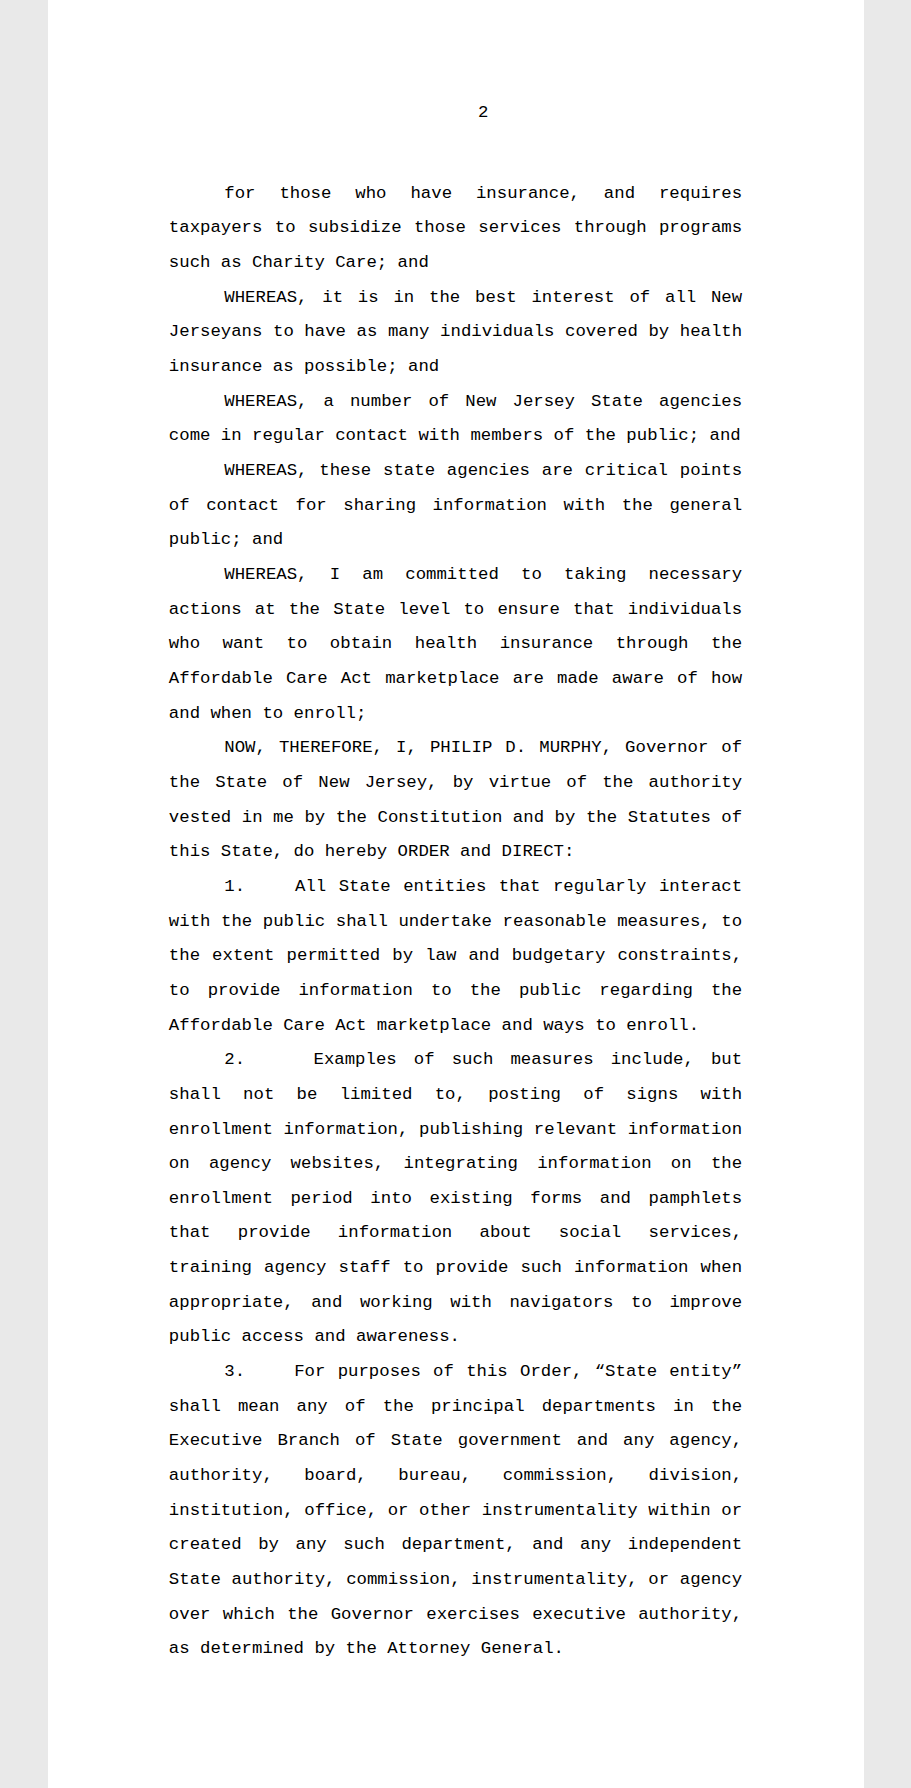2
for those who have insurance, and requires taxpayers to subsidize those services through programs such as Charity Care; and
WHEREAS, it is in the best interest of all New Jerseyans to have as many individuals covered by health insurance as possible; and
WHEREAS, a number of New Jersey State agencies come in regular contact with members of the public; and
WHEREAS, these state agencies are critical points of contact for sharing information with the general public; and
WHEREAS, I am committed to taking necessary actions at the State level to ensure that individuals who want to obtain health insurance through the Affordable Care Act marketplace are made aware of how and when to enroll;
NOW, THEREFORE, I, PHILIP D. MURPHY, Governor of the State of New Jersey, by virtue of the authority vested in me by the Constitution and by the Statutes of this State, do hereby ORDER and DIRECT:
1. All State entities that regularly interact with the public shall undertake reasonable measures, to the extent permitted by law and budgetary constraints, to provide information to the public regarding the Affordable Care Act marketplace and ways to enroll.
2. Examples of such measures include, but shall not be limited to, posting of signs with enrollment information, publishing relevant information on agency websites, integrating information on the enrollment period into existing forms and pamphlets that provide information about social services, training agency staff to provide such information when appropriate, and working with navigators to improve public access and awareness.
3. For purposes of this Order, “State entity” shall mean any of the principal departments in the Executive Branch of State government and any agency, authority, board, bureau, commission, division, institution, office, or other instrumentality within or created by any such department, and any independent State authority, commission, instrumentality, or agency over which the Governor exercises executive authority, as determined by the Attorney General.